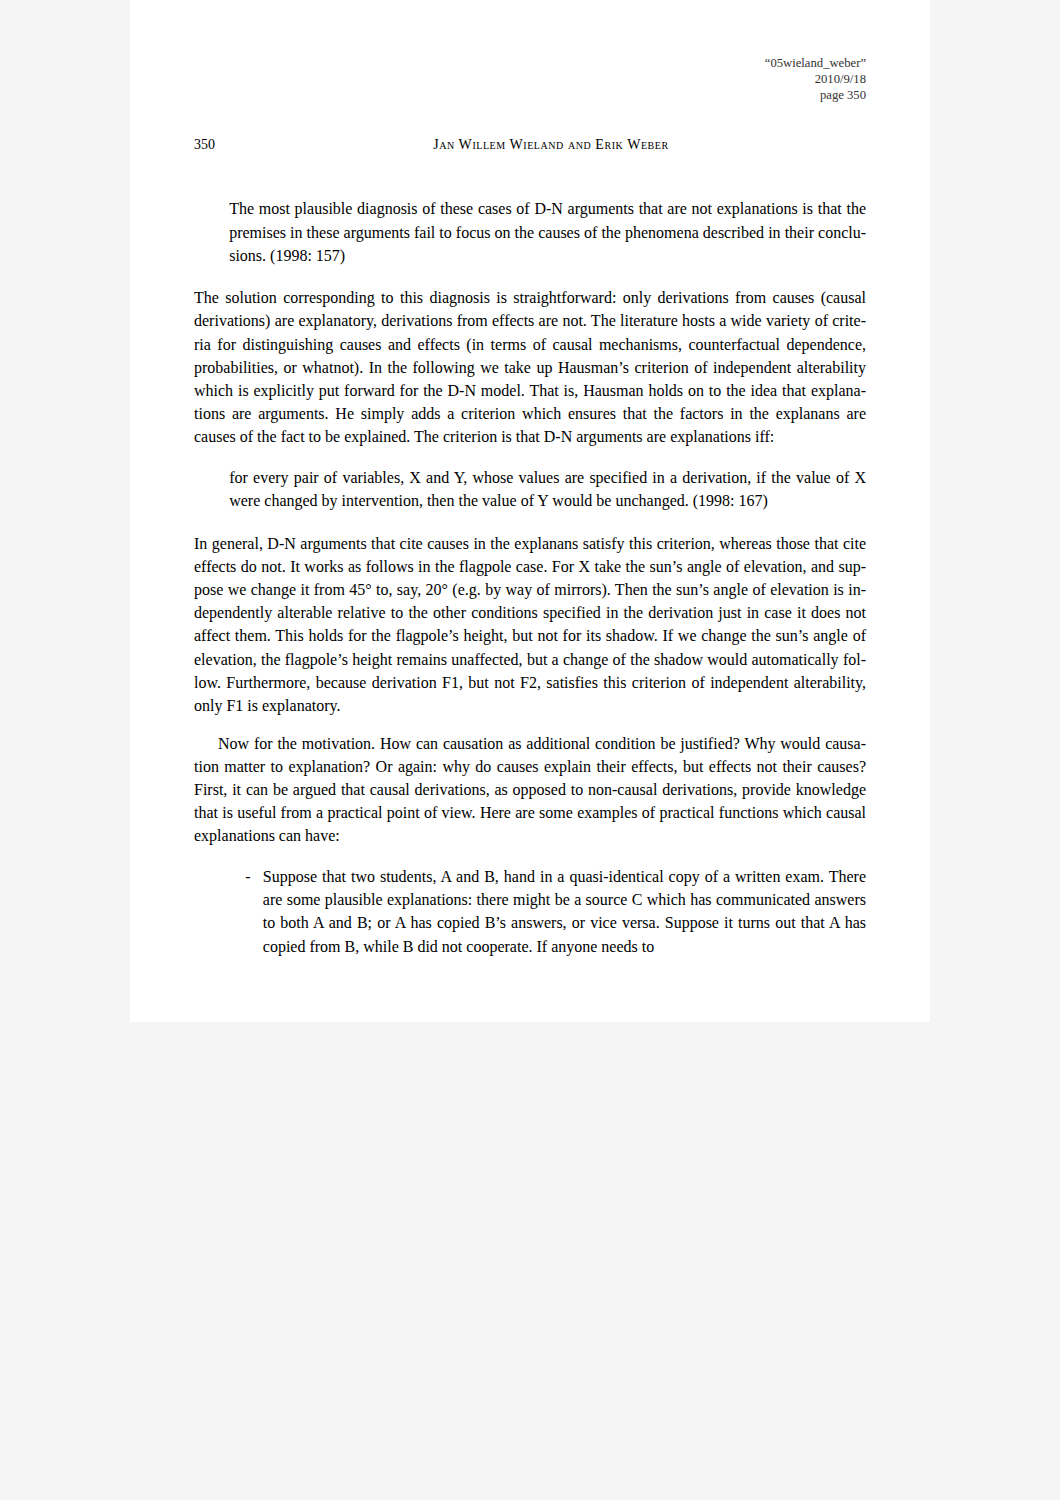“05wieland_weber” 2010/9/18 page 350
350 Jan Willem Wieland and Erik Weber
The most plausible diagnosis of these cases of D-N arguments that are not explanations is that the premises in these arguments fail to focus on the causes of the phenomena described in their conclusions. (1998: 157)
The solution corresponding to this diagnosis is straightforward: only derivations from causes (causal derivations) are explanatory, derivations from effects are not. The literature hosts a wide variety of criteria for distinguishing causes and effects (in terms of causal mechanisms, counterfactual dependence, probabilities, or whatnot). In the following we take up Hausman’s criterion of independent alterability which is explicitly put forward for the D-N model. That is, Hausman holds on to the idea that explanations are arguments. He simply adds a criterion which ensures that the factors in the explanans are causes of the fact to be explained. The criterion is that D-N arguments are explanations iff:
for every pair of variables, X and Y, whose values are specified in a derivation, if the value of X were changed by intervention, then the value of Y would be unchanged. (1998: 167)
In general, D-N arguments that cite causes in the explanans satisfy this criterion, whereas those that cite effects do not. It works as follows in the flagpole case. For X take the sun’s angle of elevation, and suppose we change it from 45° to, say, 20° (e.g. by way of mirrors). Then the sun’s angle of elevation is independently alterable relative to the other conditions specified in the derivation just in case it does not affect them. This holds for the flagpole’s height, but not for its shadow. If we change the sun’s angle of elevation, the flagpole’s height remains unaffected, but a change of the shadow would automatically follow. Furthermore, because derivation F1, but not F2, satisfies this criterion of independent alterability, only F1 is explanatory.
Now for the motivation. How can causation as additional condition be justified? Why would causation matter to explanation? Or again: why do causes explain their effects, but effects not their causes? First, it can be argued that causal derivations, as opposed to non-causal derivations, provide knowledge that is useful from a practical point of view. Here are some examples of practical functions which causal explanations can have:
Suppose that two students, A and B, hand in a quasi-identical copy of a written exam. There are some plausible explanations: there might be a source C which has communicated answers to both A and B; or A has copied B’s answers, or vice versa. Suppose it turns out that A has copied from B, while B did not cooperate. If anyone needs to